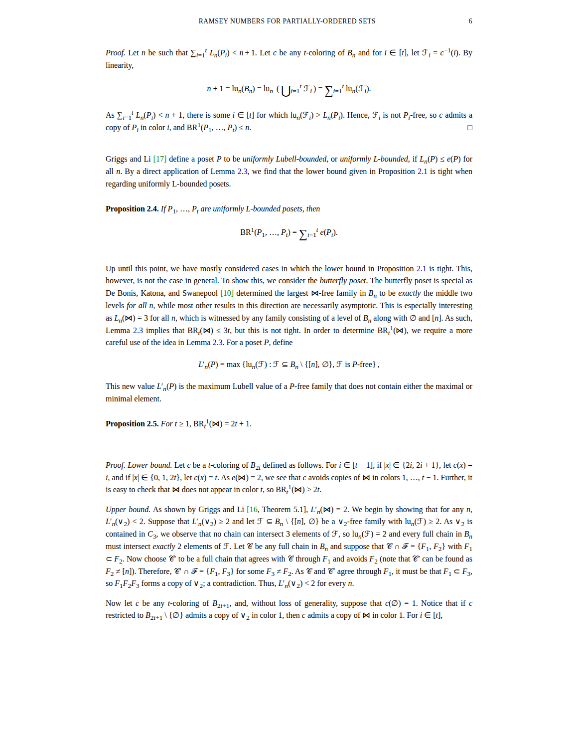RAMSEY NUMBERS FOR PARTIALLY-ORDERED SETS 6
Proof. Let n be such that ∑i=1t Ln(Pi) < n + 1. Let c be any t-coloring of Bn and for i ∈ [t], let ℱi = c−1(i). By linearity,
n + 1 = lun(Bn) = lun  ( ⋃i=1t ℱi ) = ∑i=1t lun(ℱi).
As ∑i=1t Ln(Pi) < n + 1, there is some i ∈ [t] for which lun(ℱi) > Ln(Pi). Hence, ℱi is not Pi-free, so c admits a copy of Pi in color i, and BR1(P1, …, Pt) ≤ n. □
Griggs and Li [17] define a poset P to be uniformly Lubell-bounded, or uniformly L-bounded, if Ln(P) ≤ e(P) for all n. By a direct application of Lemma 2.3, we find that the lower bound given in Proposition 2.1 is tight when regarding uniformly L-bounded posets.
Proposition 2.4. If P1, …, Pt are uniformly L-bounded posets, then
BR1(P1, …, Pt) = ∑i=1t e(Pi).
Up until this point, we have mostly considered cases in which the lower bound in Proposition 2.1 is tight. This, however, is not the case in general. To show this, we consider the butterfly poset. The butterfly poset is special as De Bonis, Katona, and Swanepool [10] determined the largest ⋈-free family in Bn to be exactly the middle two levels for all n, while most other results in this direction are necessarily asymptotic. This is especially interesting as Ln(⋈) = 3 for all n, which is witnessed by any family consisting of a level of Bn along with ∅ and [n]. As such, Lemma 2.3 implies that BRt(⋈) ≤ 3t, but this is not tight. In order to determine BRt1(⋈), we require a more careful use of the idea in Lemma 2.3. For a poset P, define
L′n(P) = max {lun(ℱ) : ℱ ⊆ Bn \ {[n], ∅}, ℱ is P-free} ,
This new value L′n(P) is the maximum Lubell value of a P-free family that does not contain either the maximal or minimal element.
Proposition 2.5. For t ≥ 1, BRt1(⋈) = 2t + 1.
Proof. Lower bound. Let c be a t-coloring of B2t defined as follows. For i ∈ [t − 1], if |x| ∈ {2i, 2i + 1}, let c(x) = i, and if |x| ∈ {0, 1, 2t}, let c(x) = t. As e(⋈) = 2, we see that c avoids copies of ⋈ in colors 1, …, t − 1. Further, it is easy to check that ⋈ does not appear in color t, so BRt1(⋈) > 2t.
Upper bound. As shown by Griggs and Li [16, Theorem 5.1], L′n(⋈) = 2. We begin by showing that for any n, L′n(∨2) < 2. Suppose that L′n(∨2) ≥ 2 and let ℱ ⊆ Bn \ {[n], ∅} be a ∨2-free family with lun(ℱ) ≥ 2. As ∨2 is contained in C3, we observe that no chain can intersect 3 elements of ℱ, so lun(ℱ) = 2 and every full chain in Bn must intersect exactly 2 elements of ℱ. Let 𝒞 be any full chain in Bn and suppose that 𝒞 ∩ ℱ = {F1, F2} with F1 ⊂ F2. Now choose 𝒞′ to be a full chain that agrees with 𝒞 through F1 and avoids F2 (note that 𝒞′ can be found as F2 ≠ [n]). Therefore, 𝒞′ ∩ ℱ = {F1, F3} for some F3 ≠ F2. As 𝒞 and 𝒞′ agree through F1, it must be that F1 ⊂ F3, so F1F2F3 forms a copy of ∨2; a contradiction. Thus, L′n(∨2) < 2 for every n.
Now let c be any t-coloring of B2t+1, and, without loss of generality, suppose that c(∅) = 1. Notice that if c restricted to B2t+1 \ {∅} admits a copy of ∨2 in color 1, then c admits a copy of ⋈ in color 1. For i ∈ [t],